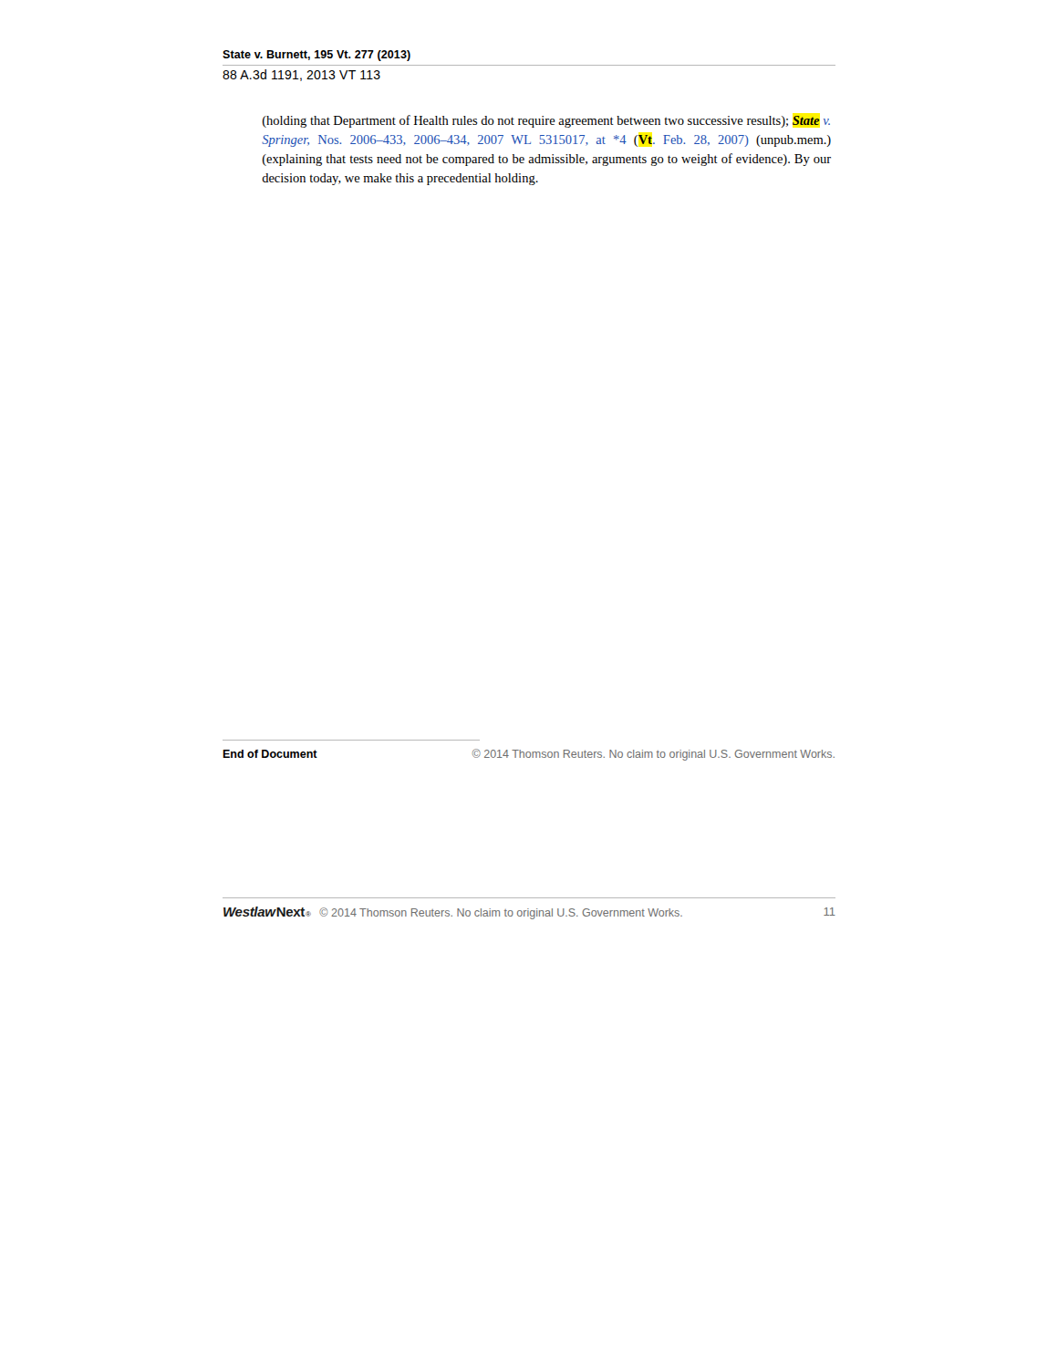State v. Burnett, 195 Vt. 277 (2013)
88 A.3d 1191, 2013 VT 113
(holding that Department of Health rules do not require agreement between two successive results); State v. Springer, Nos. 2006–433, 2006–434, 2007 WL 5315017, at *4 (Vt. Feb. 28, 2007) (unpub.mem.) (explaining that tests need not be compared to be admissible, arguments go to weight of evidence). By our decision today, we make this a precedential holding.
End of Document © 2014 Thomson Reuters. No claim to original U.S. Government Works.
Westlaw Next® © 2014 Thomson Reuters. No claim to original U.S. Government Works. 11